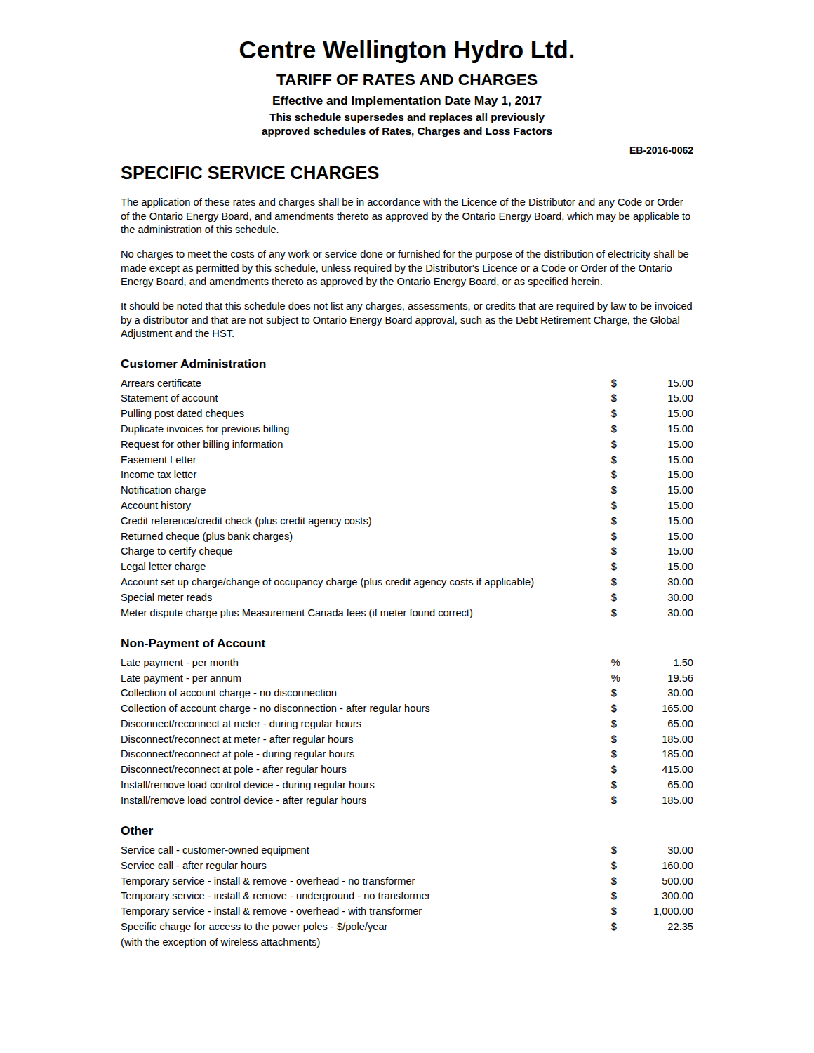Centre Wellington Hydro Ltd.
TARIFF OF RATES AND CHARGES
Effective and Implementation Date May 1, 2017
This schedule supersedes and replaces all previously
approved schedules of Rates, Charges and Loss Factors
EB-2016-0062
SPECIFIC SERVICE CHARGES
The application of these rates and charges shall be in accordance with the Licence of the Distributor and any Code or Order of the Ontario Energy Board, and amendments thereto as approved by the Ontario Energy Board, which may be applicable to the administration of this schedule.
No charges to meet the costs of any work or service done or furnished for the purpose of the distribution of electricity shall be made except as permitted by this schedule, unless required by the Distributor's Licence or a Code or Order of the Ontario Energy Board, and amendments thereto as approved by the Ontario Energy Board, or as specified herein.
It should be noted that this schedule does not list any charges, assessments, or credits that are required by law to be invoiced by a distributor and that are not subject to Ontario Energy Board approval, such as the Debt Retirement Charge, the Global Adjustment and the HST.
Customer Administration
| Arrears certificate | $ | 15.00 |
| Statement of account | $ | 15.00 |
| Pulling post dated cheques | $ | 15.00 |
| Duplicate invoices for previous billing | $ | 15.00 |
| Request for other billing information | $ | 15.00 |
| Easement Letter | $ | 15.00 |
| Income tax letter | $ | 15.00 |
| Notification charge | $ | 15.00 |
| Account history | $ | 15.00 |
| Credit reference/credit check (plus credit agency costs) | $ | 15.00 |
| Returned cheque (plus bank charges) | $ | 15.00 |
| Charge to certify cheque | $ | 15.00 |
| Legal letter charge | $ | 15.00 |
| Account set up charge/change of occupancy charge (plus credit agency costs if applicable) | $ | 30.00 |
| Special meter reads | $ | 30.00 |
| Meter dispute charge plus Measurement Canada fees (if meter found correct) | $ | 30.00 |
Non-Payment of Account
| Late payment - per month | % | 1.50 |
| Late payment - per annum | % | 19.56 |
| Collection of account charge - no disconnection | $ | 30.00 |
| Collection of account charge - no disconnection - after regular hours | $ | 165.00 |
| Disconnect/reconnect at meter - during regular hours | $ | 65.00 |
| Disconnect/reconnect at meter - after regular hours | $ | 185.00 |
| Disconnect/reconnect at pole - during regular hours | $ | 185.00 |
| Disconnect/reconnect at pole - after regular hours | $ | 415.00 |
| Install/remove load control device - during regular hours | $ | 65.00 |
| Install/remove load control device - after regular hours | $ | 185.00 |
Other
| Service call - customer-owned equipment | $ | 30.00 |
| Service call - after regular hours | $ | 160.00 |
| Temporary service - install & remove - overhead - no transformer | $ | 500.00 |
| Temporary service - install & remove - underground - no transformer | $ | 300.00 |
| Temporary service - install & remove - overhead - with transformer | $ | 1,000.00 |
| Specific charge for access to the power poles - $/pole/year | $ | 22.35 |
| (with the exception of wireless attachments) | | |